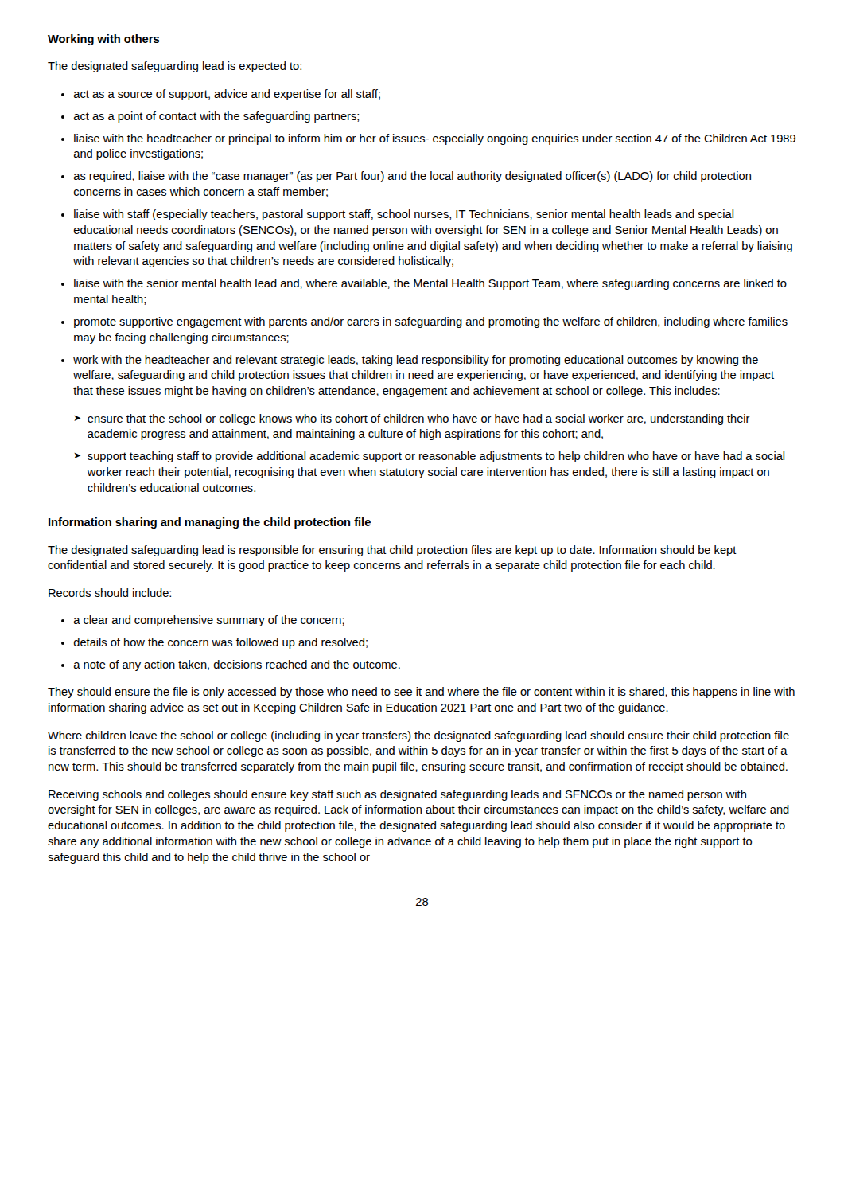Working with others
The designated safeguarding lead is expected to:
act as a source of support, advice and expertise for all staff;
act as a point of contact with the safeguarding partners;
liaise with the headteacher or principal to inform him or her of issues- especially ongoing enquiries under section 47 of the Children Act 1989 and police investigations;
as required, liaise with the “case manager” (as per Part four) and the local authority designated officer(s) (LADO) for child protection concerns in cases which concern a staff member;
liaise with staff (especially teachers, pastoral support staff, school nurses, IT Technicians, senior mental health leads and special educational needs coordinators (SENCOs), or the named person with oversight for SEN in a college and Senior Mental Health Leads) on matters of safety and safeguarding and welfare (including online and digital safety) and when deciding whether to make a referral by liaising with relevant agencies so that children’s needs are considered holistically;
liaise with the senior mental health lead and, where available, the Mental Health Support Team, where safeguarding concerns are linked to mental health;
promote supportive engagement with parents and/or carers in safeguarding and promoting the welfare of children, including where families may be facing challenging circumstances;
work with the headteacher and relevant strategic leads, taking lead responsibility for promoting educational outcomes by knowing the welfare, safeguarding and child protection issues that children in need are experiencing, or have experienced, and identifying the impact that these issues might be having on children’s attendance, engagement and achievement at school or college. This includes:
ensure that the school or college knows who its cohort of children who have or have had a social worker are, understanding their academic progress and attainment, and maintaining a culture of high aspirations for this cohort; and,
support teaching staff to provide additional academic support or reasonable adjustments to help children who have or have had a social worker reach their potential, recognising that even when statutory social care intervention has ended, there is still a lasting impact on children’s educational outcomes.
Information sharing and managing the child protection file
The designated safeguarding lead is responsible for ensuring that child protection files are kept up to date. Information should be kept confidential and stored securely. It is good practice to keep concerns and referrals in a separate child protection file for each child.
Records should include:
a clear and comprehensive summary of the concern;
details of how the concern was followed up and resolved;
a note of any action taken, decisions reached and the outcome.
They should ensure the file is only accessed by those who need to see it and where the file or content within it is shared, this happens in line with information sharing advice as set out in Keeping Children Safe in Education 2021 Part one and Part two of the guidance.
Where children leave the school or college (including in year transfers) the designated safeguarding lead should ensure their child protection file is transferred to the new school or college as soon as possible, and within 5 days for an in-year transfer or within the first 5 days of the start of a new term. This should be transferred separately from the main pupil file, ensuring secure transit, and confirmation of receipt should be obtained.
Receiving schools and colleges should ensure key staff such as designated safeguarding leads and SENCOs or the named person with oversight for SEN in colleges, are aware as required. Lack of information about their circumstances can impact on the child’s safety, welfare and educational outcomes. In addition to the child protection file, the designated safeguarding lead should also consider if it would be appropriate to share any additional information with the new school or college in advance of a child leaving to help them put in place the right support to safeguard this child and to help the child thrive in the school or
28